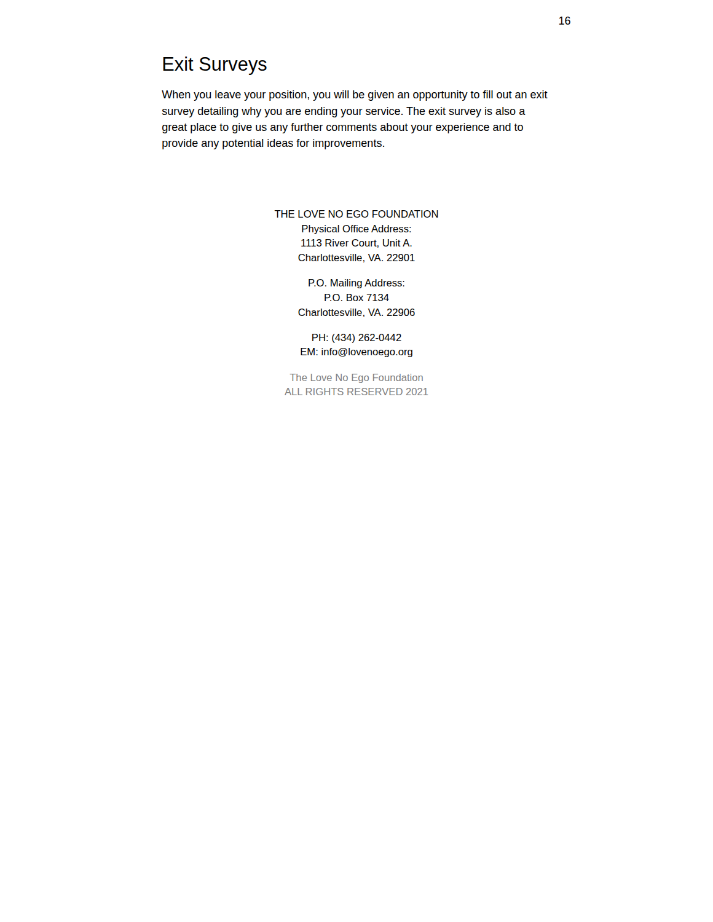16
Exit Surveys
When you leave your position, you will be given an opportunity to fill out an exit survey detailing why you are ending your service. The exit survey is also a great place to give us any further comments about your experience and to provide any potential ideas for improvements.
THE LOVE NO EGO FOUNDATION
Physical Office Address:
1113 River Court, Unit A.
Charlottesville, VA. 22901
P.O. Mailing Address:
P.O. Box 7134
Charlottesville, VA. 22906
PH: (434) 262-0442
EM: info@lovenoego.org
The Love No Ego Foundation
ALL RIGHTS RESERVED 2021